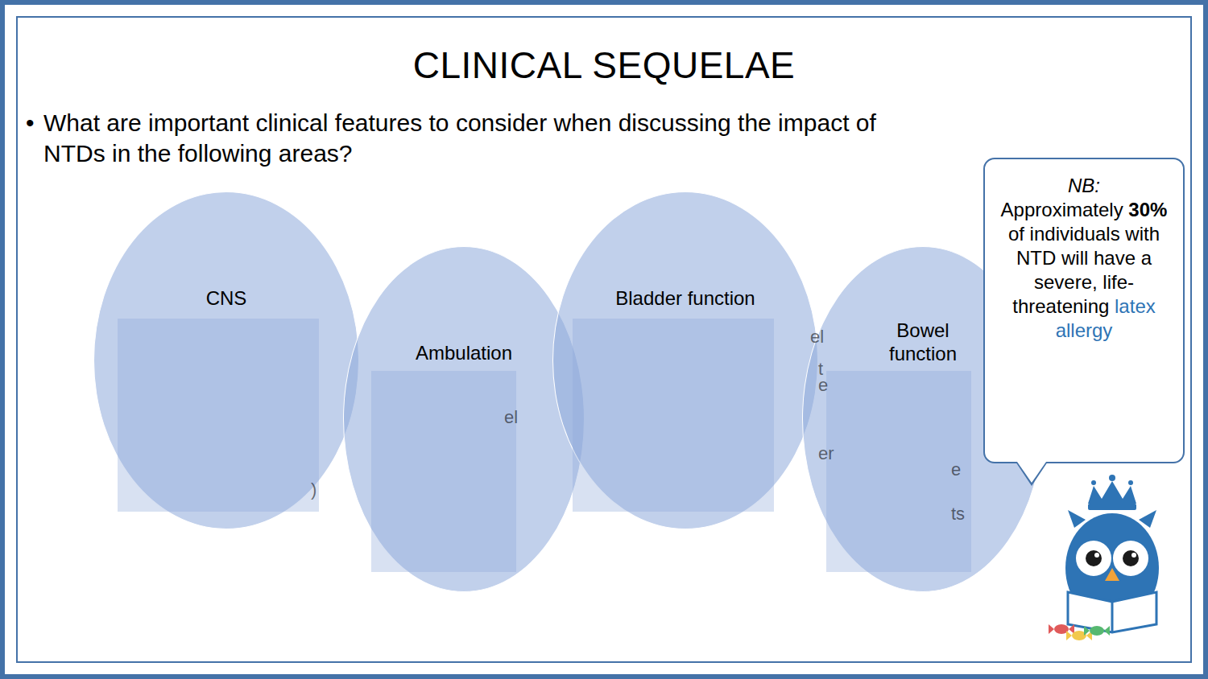CLINICAL SEQUELAE
• What are important clinical features to consider when discussing the impact of NTDs in the following areas?
CNS
Ambulation
Bladder function
Bowel
function
el
t
e
el
er
)
e
ts
NB:
Approximately 30% of individuals with NTD will have a severe, life-threatening latex allergy